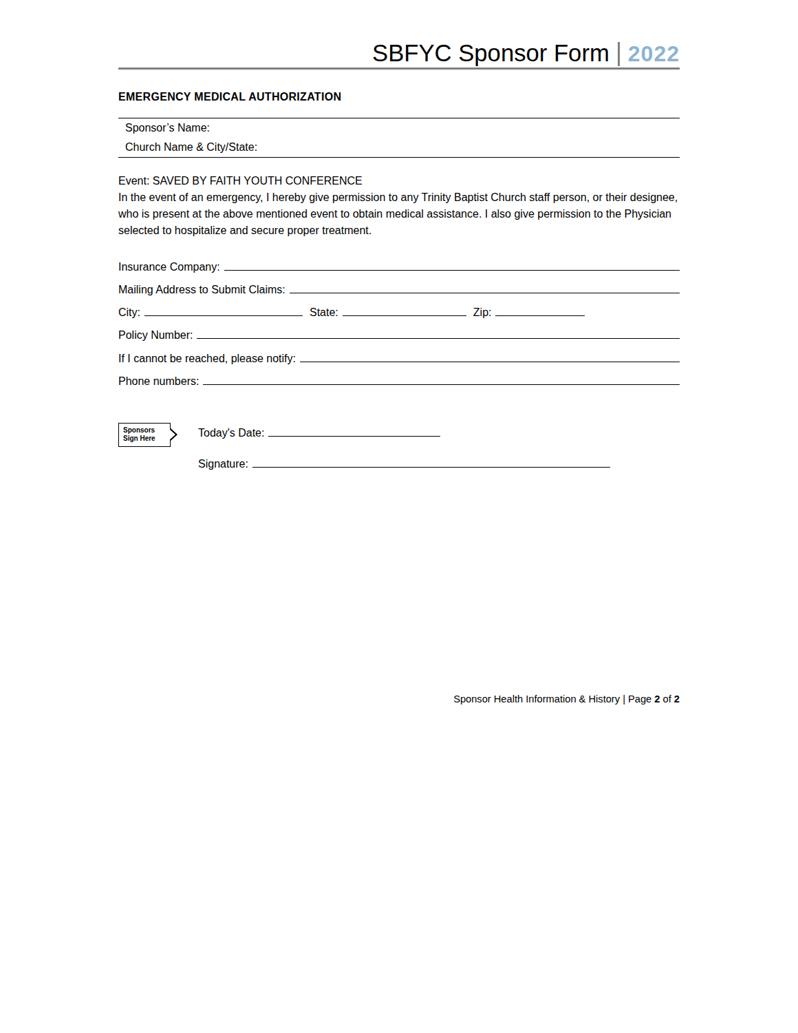SBFYC Sponsor Form 2022
EMERGENCY MEDICAL AUTHORIZATION
Sponsor’s Name:
Church Name & City/State:
Event: SAVED BY FAITH YOUTH CONFERENCE
In the event of an emergency, I hereby give permission to any Trinity Baptist Church staff person, or their designee, who is present at the above mentioned event to obtain medical assistance. I also give permission to the Physician selected to hospitalize and secure proper treatment.
Insurance Company:
Mailing Address to Submit Claims:
City: State: Zip:
Policy Number:
If I cannot be reached, please notify:
Phone numbers:
Sponsors
Sign Here
Today's Date:
Signature:
Sponsor Health Information & History | Page 2 of 2